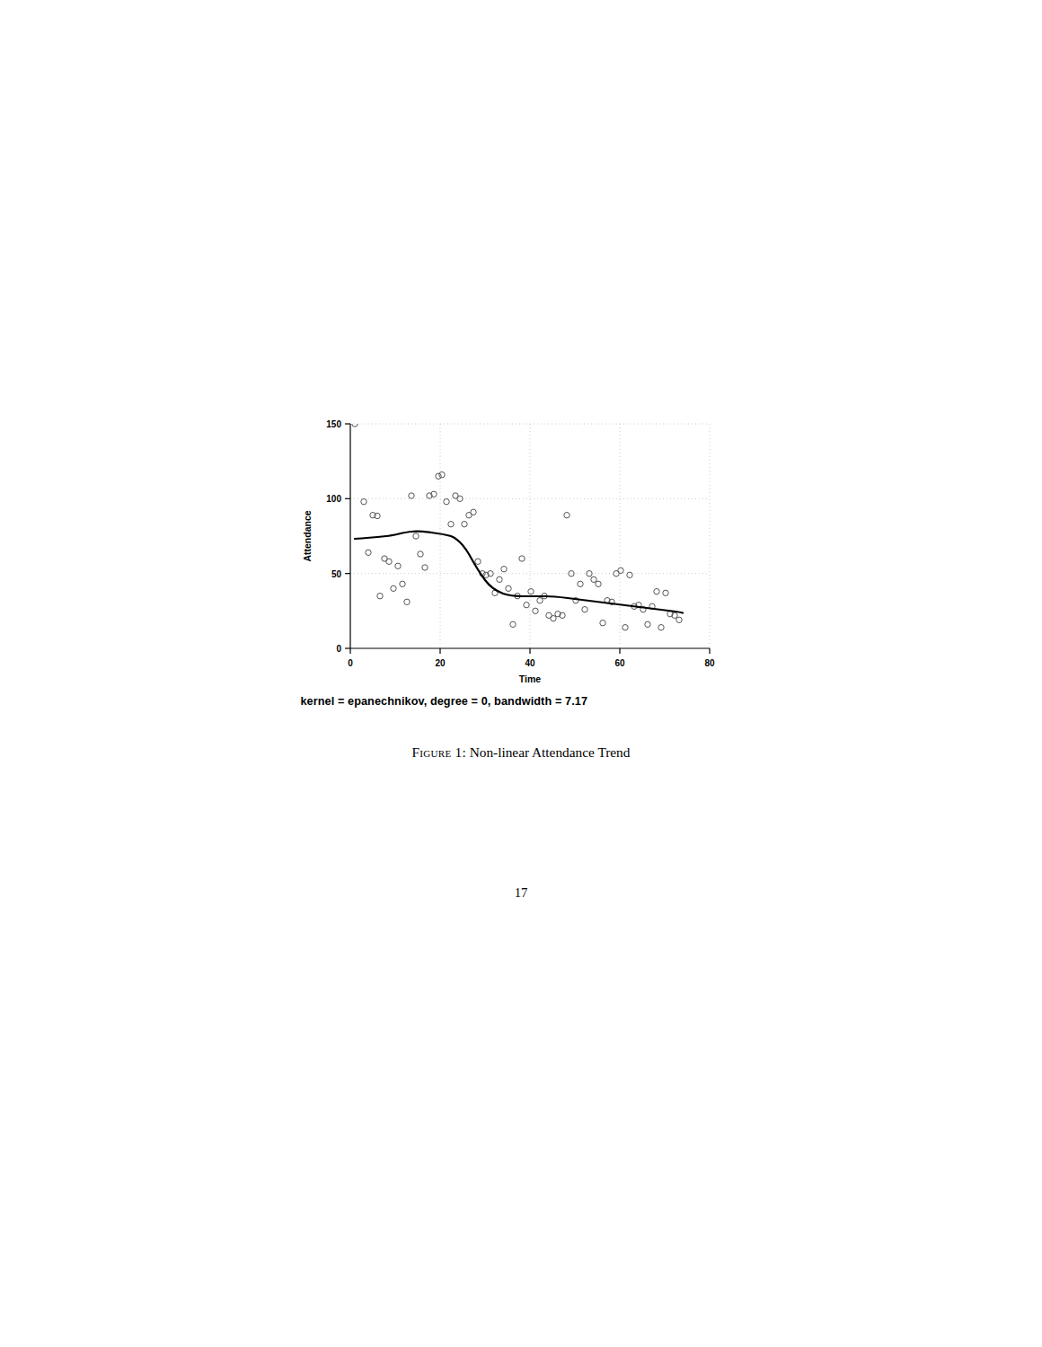0 50 100 150 0 20 40 60 80 Time Attendance
kernel = epanechnikov, degree = 0, bandwidth = 7.17
Figure 1: Non-linear Attendance Trend
17